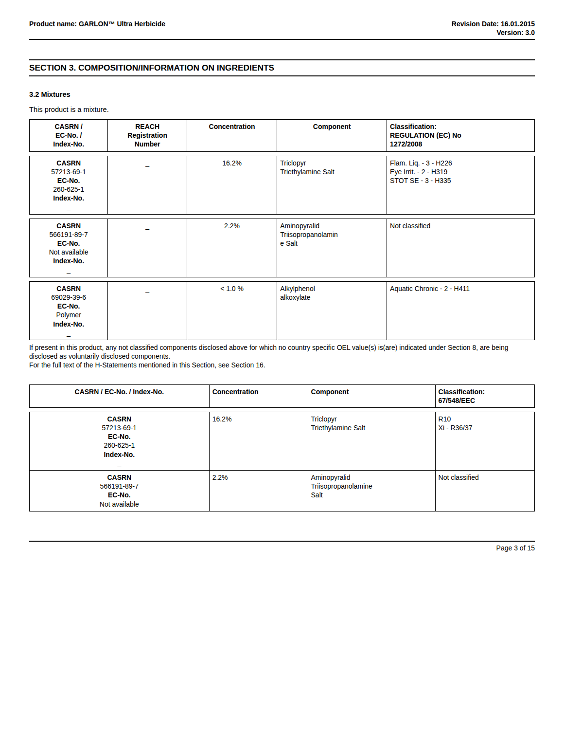Product name: GARLON™ Ultra Herbicide
Revision Date: 16.01.2015
Version: 3.0
SECTION 3. COMPOSITION/INFORMATION ON INGREDIENTS
3.2 Mixtures
This product is a mixture.
| CASRN / EC-No. / Index-No. | REACH Registration Number | Concentration | Component | Classification: REGULATION (EC) No 1272/2008 |
| --- | --- | --- | --- | --- |
| CASRN 57213-69-1 EC-No. 260-625-1 Index-No. _ | _ | 16.2% | Triclopyr Triethylamine Salt | Flam. Liq. - 3 - H226 Eye Irrit. - 2 - H319 STOT SE - 3 - H335 |
| CASRN 566191-89-7 EC-No. Not available Index-No. _ | _ | 2.2% | Aminopyralid Triisopropanolamin e Salt | Not classified |
| CASRN 69029-39-6 EC-No. Polymer Index-No. _ | _ | < 1.0 % | Alkylphenol alkoxylate | Aquatic Chronic - 2 - H411 |
If present in this product, any not classified components disclosed above for which no country specific OEL value(s) is(are) indicated under Section 8, are being disclosed as voluntarily disclosed components.
For the full text of the H-Statements mentioned in this Section, see Section 16.
| CASRN / EC-No. / Index-No. | Concentration | Component | Classification: 67/548/EEC |
| --- | --- | --- | --- |
| CASRN 57213-69-1 EC-No. 260-625-1 Index-No. _ | 16.2% | Triclopyr Triethylamine Salt | R10 Xi - R36/37 |
| CASRN 566191-89-7 EC-No. Not available | 2.2% | Aminopyralid Triisopropanolamine Salt | Not classified |
Page 3 of 15